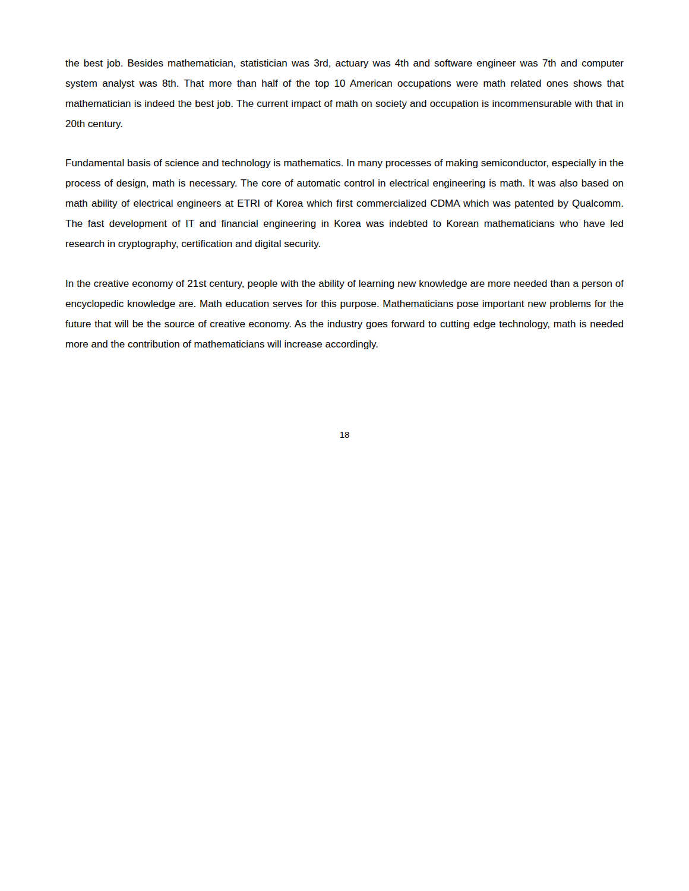the best job. Besides mathematician, statistician was 3rd, actuary was 4th and software engineer was 7th and computer system analyst was 8th. That more than half of the top 10 American occupations were math related ones shows that mathematician is indeed the best job. The current impact of math on society and occupation is incommensurable with that in 20th century.
Fundamental basis of science and technology is mathematics. In many processes of making semiconductor, especially in the process of design, math is necessary. The core of automatic control in electrical engineering is math. It was also based on math ability of electrical engineers at ETRI of Korea which first commercialized CDMA which was patented by Qualcomm. The fast development of IT and financial engineering in Korea was indebted to Korean mathematicians who have led research in cryptography, certification and digital security.
In the creative economy of 21st century, people with the ability of learning new knowledge are more needed than a person of encyclopedic knowledge are. Math education serves for this purpose. Mathematicians pose important new problems for the future that will be the source of creative economy. As the industry goes forward to cutting edge technology, math is needed more and the contribution of mathematicians will increase accordingly.
18